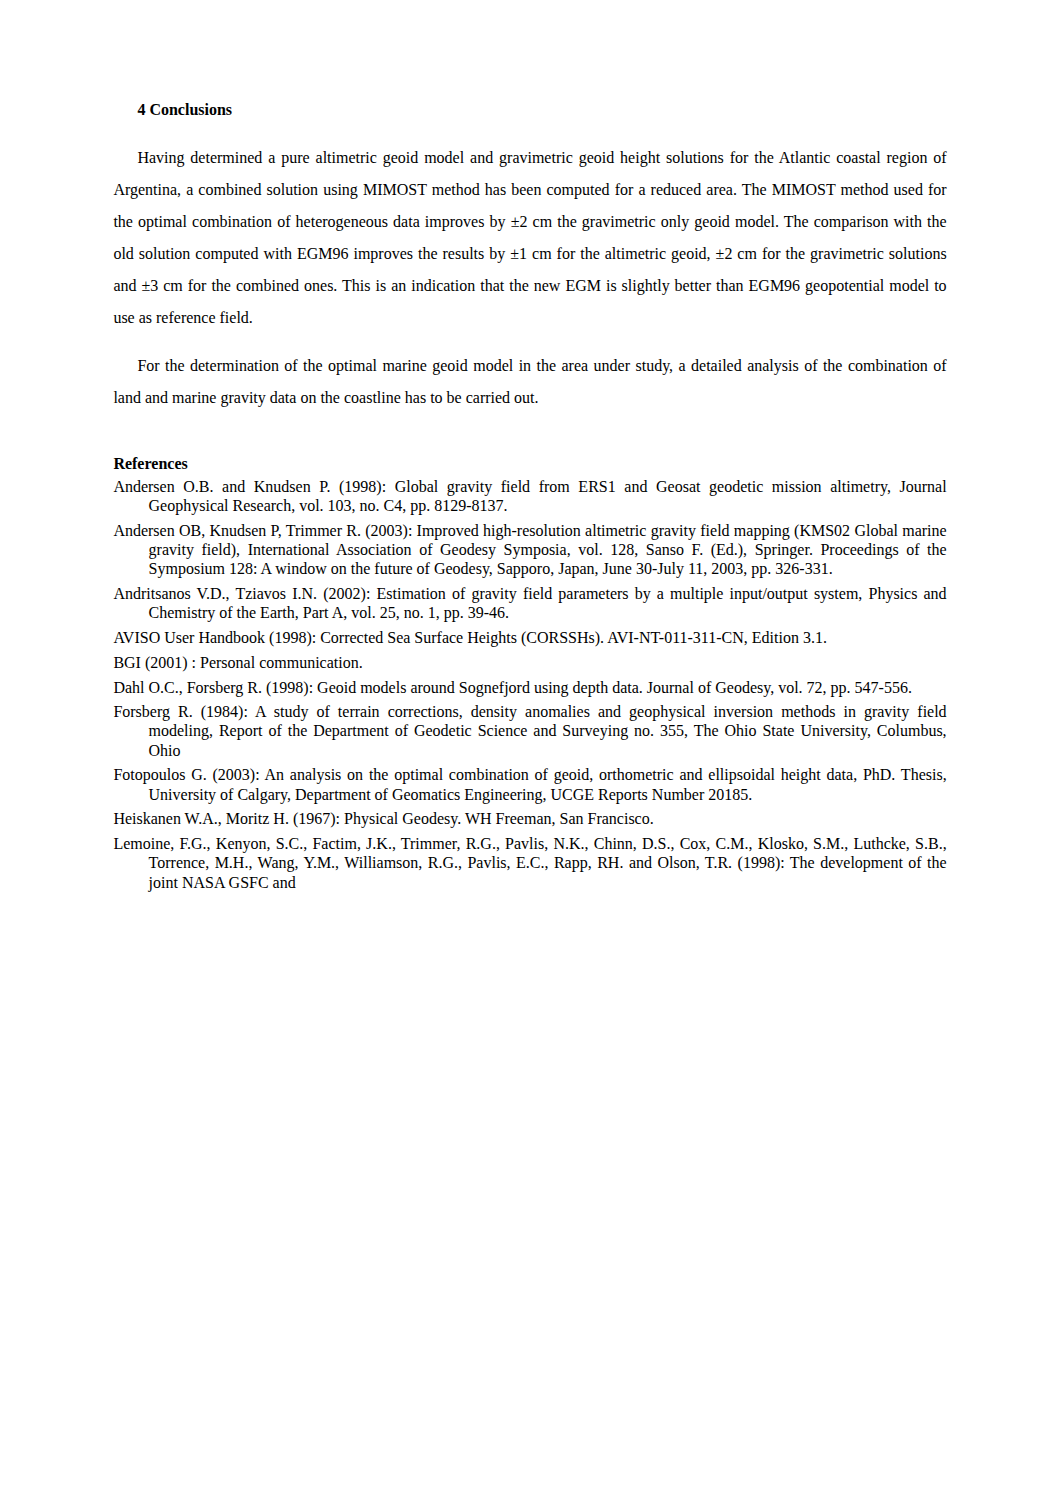4 Conclusions
Having determined a pure altimetric geoid model and gravimetric geoid height solutions for the Atlantic coastal region of Argentina, a combined solution using MIMOST method has been computed for a reduced area. The MIMOST method used for the optimal combination of heterogeneous data improves by ±2 cm the gravimetric only geoid model. The comparison with the old solution computed with EGM96 improves the results by ±1 cm for the altimetric geoid, ±2 cm for the gravimetric solutions and ±3 cm for the combined ones. This is an indication that the new EGM is slightly better than EGM96 geopotential model to use as reference field.
For the determination of the optimal marine geoid model in the area under study, a detailed analysis of the combination of land and marine gravity data on the coastline has to be carried out.
References
Andersen O.B. and Knudsen P. (1998): Global gravity field from ERS1 and Geosat geodetic mission altimetry, Journal Geophysical Research, vol. 103, no. C4, pp. 8129-8137.
Andersen OB, Knudsen P, Trimmer R. (2003): Improved high-resolution altimetric gravity field mapping (KMS02 Global marine gravity field), International Association of Geodesy Symposia, vol. 128, Sanso F. (Ed.), Springer. Proceedings of the Symposium 128: A window on the future of Geodesy, Sapporo, Japan, June 30-July 11, 2003, pp. 326-331.
Andritsanos V.D., Tziavos I.N. (2002): Estimation of gravity field parameters by a multiple input/output system, Physics and Chemistry of the Earth, Part A, vol. 25, no. 1, pp. 39-46.
AVISO User Handbook (1998): Corrected Sea Surface Heights (CORSSHs). AVI-NT-011-311-CN, Edition 3.1.
BGI (2001) : Personal communication.
Dahl O.C., Forsberg R. (1998): Geoid models around Sognefjord using depth data. Journal of Geodesy, vol. 72, pp. 547-556.
Forsberg R. (1984): A study of terrain corrections, density anomalies and geophysical inversion methods in gravity field modeling, Report of the Department of Geodetic Science and Surveying no. 355, The Ohio State University, Columbus, Ohio
Fotopoulos G. (2003): An analysis on the optimal combination of geoid, orthometric and ellipsoidal height data, PhD. Thesis, University of Calgary, Department of Geomatics Engineering, UCGE Reports Number 20185.
Heiskanen W.A., Moritz H. (1967): Physical Geodesy. WH Freeman, San Francisco.
Lemoine, F.G., Kenyon, S.C., Factim, J.K., Trimmer, R.G., Pavlis, N.K., Chinn, D.S., Cox, C.M., Klosko, S.M., Luthcke, S.B., Torrence, M.H., Wang, Y.M., Williamson, R.G., Pavlis, E.C., Rapp, RH. and Olson, T.R. (1998): The development of the joint NASA GSFC and